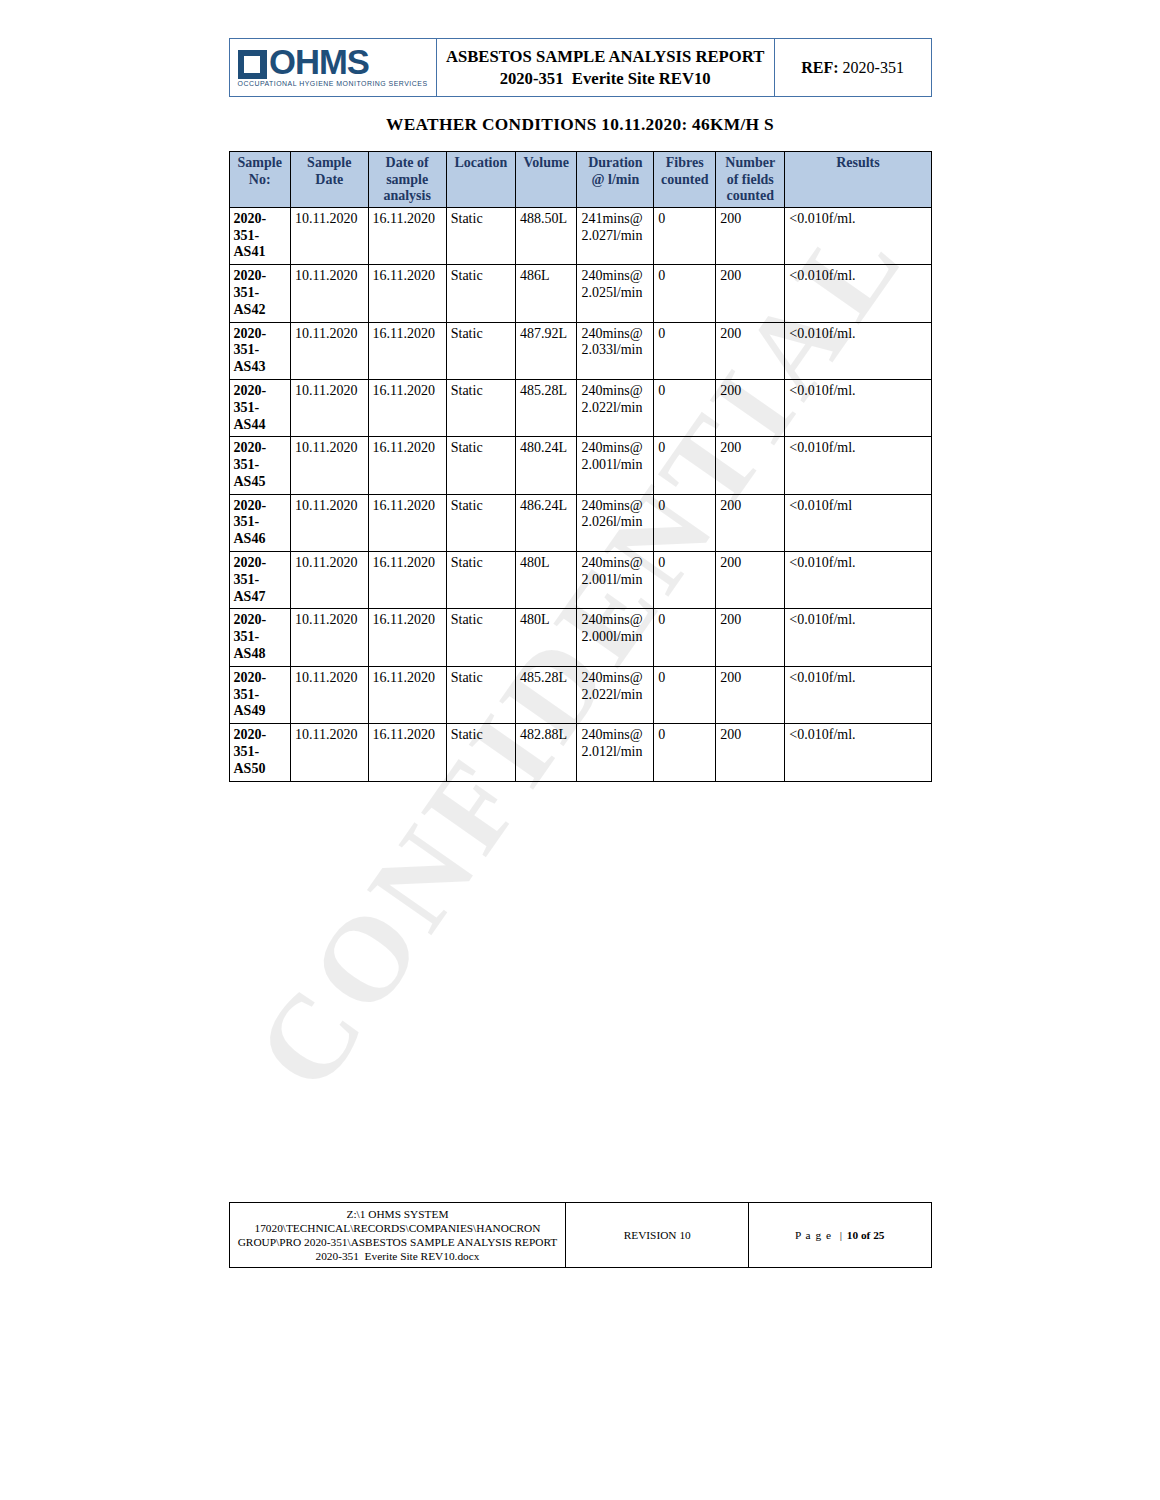CONFIDENTIAL
| OHMS OCCUPATIONAL HYGIENE MONITORING SERVICES | ASBESTOS SAMPLE ANALYSIS REPORT 2020-351 Everite Site REV10 | REF: 2020-351 |
WEATHER CONDITIONS 10.11.2020: 46KM/H S
| Sample No: | Sample Date | Date of sample analysis | Location | Volume | Duration @ l/min | Fibres counted | Number of fields counted | Results |
| --- | --- | --- | --- | --- | --- | --- | --- | --- |
| 2020-351-AS41 | 10.11.2020 | 16.11.2020 | Static | 488.50L | 241mins@ 2.027l/min | 0 | 200 | <0.010f/ml. |
| 2020-351-AS42 | 10.11.2020 | 16.11.2020 | Static | 486L | 240mins@ 2.025l/min | 0 | 200 | <0.010f/ml. |
| 2020-351-AS43 | 10.11.2020 | 16.11.2020 | Static | 487.92L | 240mins@ 2.033l/min | 0 | 200 | <0.010f/ml. |
| 2020-351-AS44 | 10.11.2020 | 16.11.2020 | Static | 485.28L | 240mins@ 2.022l/min | 0 | 200 | <0.010f/ml. |
| 2020-351-AS45 | 10.11.2020 | 16.11.2020 | Static | 480.24L | 240mins@ 2.001l/min | 0 | 200 | <0.010f/ml. |
| 2020-351-AS46 | 10.11.2020 | 16.11.2020 | Static | 486.24L | 240mins@ 2.026l/min | 0 | 200 | <0.010f/ml |
| 2020-351-AS47 | 10.11.2020 | 16.11.2020 | Static | 480L | 240mins@ 2.001l/min | 0 | 200 | <0.010f/ml. |
| 2020-351-AS48 | 10.11.2020 | 16.11.2020 | Static | 480L | 240mins@ 2.000l/min | 0 | 200 | <0.010f/ml. |
| 2020-351-AS49 | 10.11.2020 | 16.11.2020 | Static | 485.28L | 240mins@ 2.022l/min | 0 | 200 | <0.010f/ml. |
| 2020-351-AS50 | 10.11.2020 | 16.11.2020 | Static | 482.88L | 240mins@ 2.012l/min | 0 | 200 | <0.010f/ml. |
| Z:\1 OHMS SYSTEM 17020\TECHNICAL\RECORDS\COMPANIES\HANOCRON GROUP\PRO 2020-351\ASBESTOS SAMPLE ANALYSIS REPORT 2020-351 Everite Site REV10.docx | REVISION 10 | P a g e / 10 of 25 |